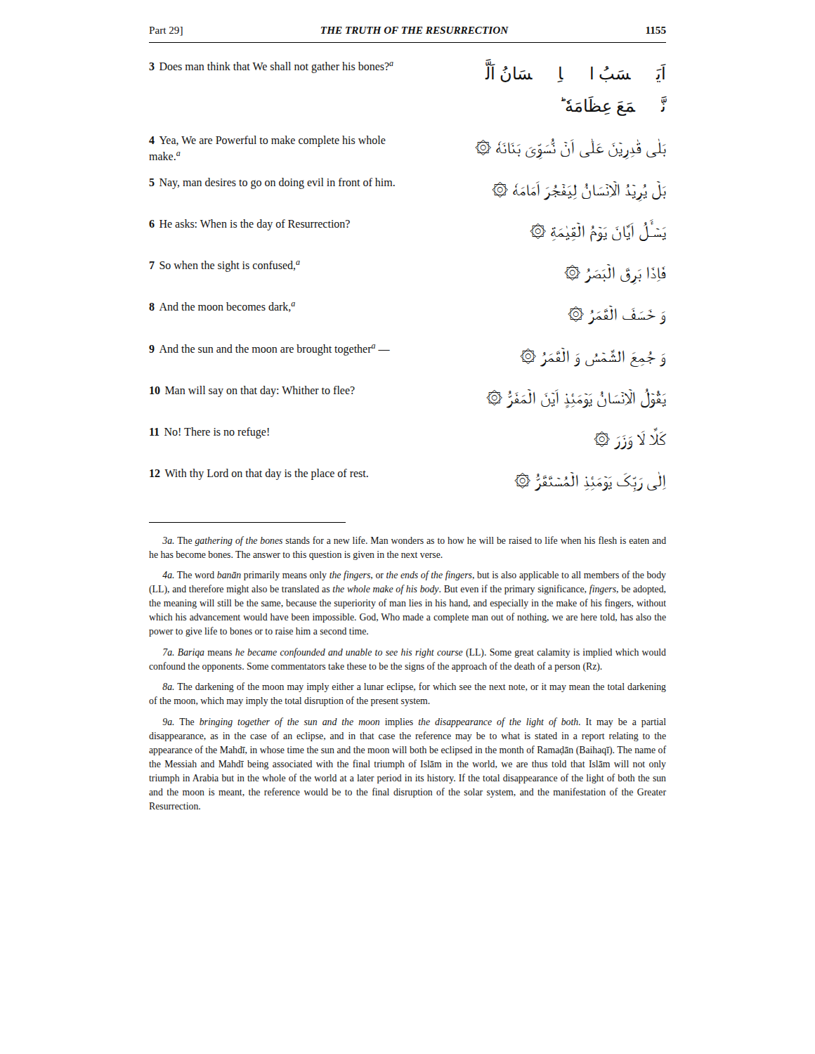Part 29]
THE TRUTH OF THE RESURRECTION
1155
3 Does man think that We shall not gather his bones?a
اَیَحۡسَبُ الۡاِنۡسَانُ اَلَّنۡ نَّجۡمَعَ عِظَامَهٗ ؕ
4 Yea, We are Powerful to make complete his whole make.a
بَلٰی قٰدِرِیۡنَ عَلٰۤی اَنۡ نُّسَوِّیَ بَنَانَهٗ ۞
5 Nay, man desires to go on doing evil in front of him.
بَلۡ یُرِیۡدُ الۡاِنۡسَانُ لِیَفۡجُرَ اَمَامَهٗ ۞
6 He asks: When is the day of Resurrection?
یَسۡـَٔلُ اَیَّانَ یَوۡمُ الۡقِیٰمَةِ ۞
7 So when the sight is confused,a
فَاِذَا بَرِقَ الۡبَصَرُ ۞
8 And the moon becomes dark,a
وَ خَسَفَ الۡقَمَرُ ۞
9 And the sun and the moon are brought togethera —
وَ جُمِعَ الشَّمۡسُ وَ الۡقَمَرُ ۞
10 Man will say on that day: Whither to flee?
یَقُوۡلُ الۡاِنۡسَانُ یَوۡمَئِذٍ اَیۡنَ الۡمَفَرُّ ۞
11 No! There is no refuge!
کَلَّا لَا وَزَرَ ۞
12 With thy Lord on that day is the place of rest.
اِلٰی رَبِّکَ یَوۡمَئِذِ الۡمُسۡتَقَرُّ ۞
3a. The gathering of the bones stands for a new life. Man wonders as to how he will be raised to life when his flesh is eaten and he has become bones. The answer to this question is given in the next verse.
4a. The word banān primarily means only the fingers, or the ends of the fingers, but is also applicable to all members of the body (LL), and therefore might also be translated as the whole make of his body. But even if the primary significance, fingers, be adopted, the meaning will still be the same, because the superiority of man lies in his hand, and especially in the make of his fingers, without which his advancement would have been impossible. God, Who made a complete man out of nothing, we are here told, has also the power to give life to bones or to raise him a second time.
7a. Bariqa means he became confounded and unable to see his right course (LL). Some great calamity is implied which would confound the opponents. Some commentators take these to be the signs of the approach of the death of a person (Rz).
8a. The darkening of the moon may imply either a lunar eclipse, for which see the next note, or it may mean the total darkening of the moon, which may imply the total disruption of the present system.
9a. The bringing together of the sun and the moon implies the disappearance of the light of both. It may be a partial disappearance, as in the case of an eclipse, and in that case the reference may be to what is stated in a report relating to the appearance of the Mahdī, in whose time the sun and the moon will both be eclipsed in the month of Ramaḍān (Baihaqī). The name of the Messiah and Mahdī being associated with the final triumph of Islām in the world, we are thus told that Islām will not only triumph in Arabia but in the whole of the world at a later period in its history. If the total disappearance of the light of both the sun and the moon is meant, the reference would be to the final disruption of the solar system, and the manifestation of the Greater Resurrection.